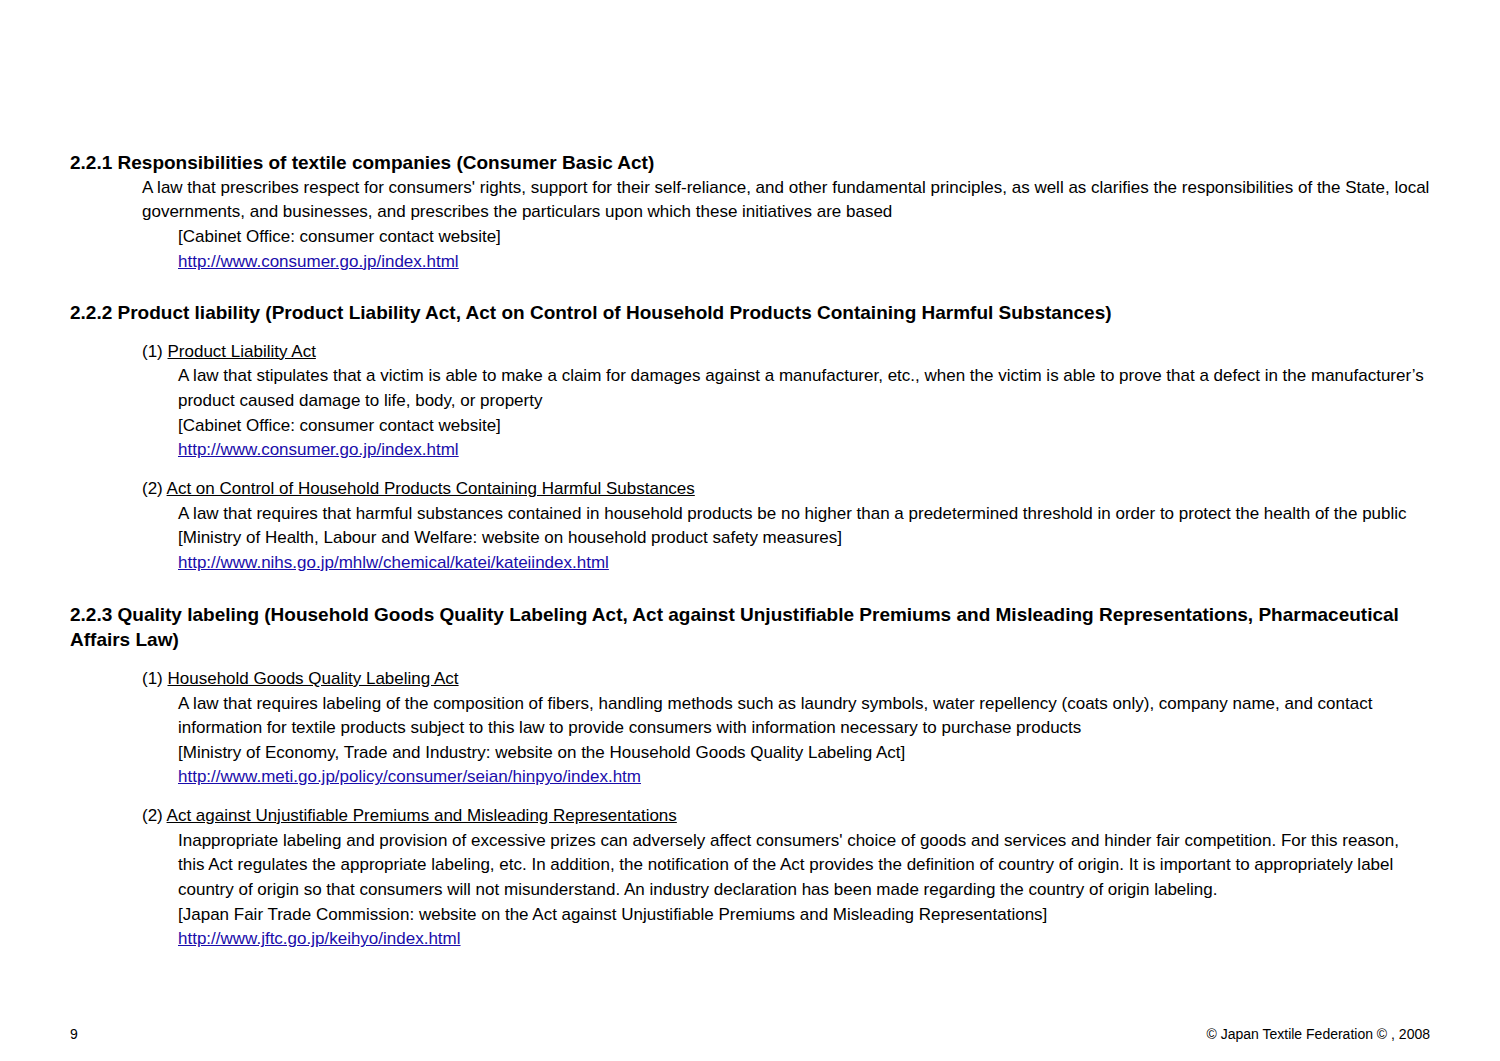2.2.1 Responsibilities of textile companies (Consumer Basic Act)
A law that prescribes respect for consumers' rights, support for their self-reliance, and other fundamental principles, as well as clarifies the responsibilities of the State, local governments, and businesses, and prescribes the particulars upon which these initiatives are based
[Cabinet Office: consumer contact website]
http://www.consumer.go.jp/index.html
2.2.2 Product liability (Product Liability Act, Act on Control of Household Products Containing Harmful Substances)
(1) Product Liability Act
A law that stipulates that a victim is able to make a claim for damages against a manufacturer, etc., when the victim is able to prove that a defect in the manufacturer’s product caused damage to life, body, or property
[Cabinet Office: consumer contact website]
http://www.consumer.go.jp/index.html
(2) Act on Control of Household Products Containing Harmful Substances
A law that requires that harmful substances contained in household products be no higher than a predetermined threshold in order to protect the health of the public
[Ministry of Health, Labour and Welfare: website on household product safety measures]
http://www.nihs.go.jp/mhlw/chemical/katei/kateiindex.html
2.2.3 Quality labeling (Household Goods Quality Labeling Act, Act against Unjustifiable Premiums and Misleading Representations, Pharmaceutical Affairs Law)
(1) Household Goods Quality Labeling Act
A law that requires labeling of the composition of fibers, handling methods such as laundry symbols, water repellency (coats only), company name, and contact information for textile products subject to this law to provide consumers with information necessary to purchase products
[Ministry of Economy, Trade and Industry: website on the Household Goods Quality Labeling Act]
http://www.meti.go.jp/policy/consumer/seian/hinpyo/index.htm
(2) Act against Unjustifiable Premiums and Misleading Representations
Inappropriate labeling and provision of excessive prizes can adversely affect consumers' choice of goods and services and hinder fair competition. For this reason, this Act regulates the appropriate labeling, etc. In addition, the notification of the Act provides the definition of country of origin. It is important to appropriately label country of origin so that consumers will not misunderstand. An industry declaration has been made regarding the country of origin labeling.
[Japan Fair Trade Commission: website on the Act against Unjustifiable Premiums and Misleading Representations]
http://www.jftc.go.jp/keihyo/index.html
9
© Japan Textile Federation © , 2008